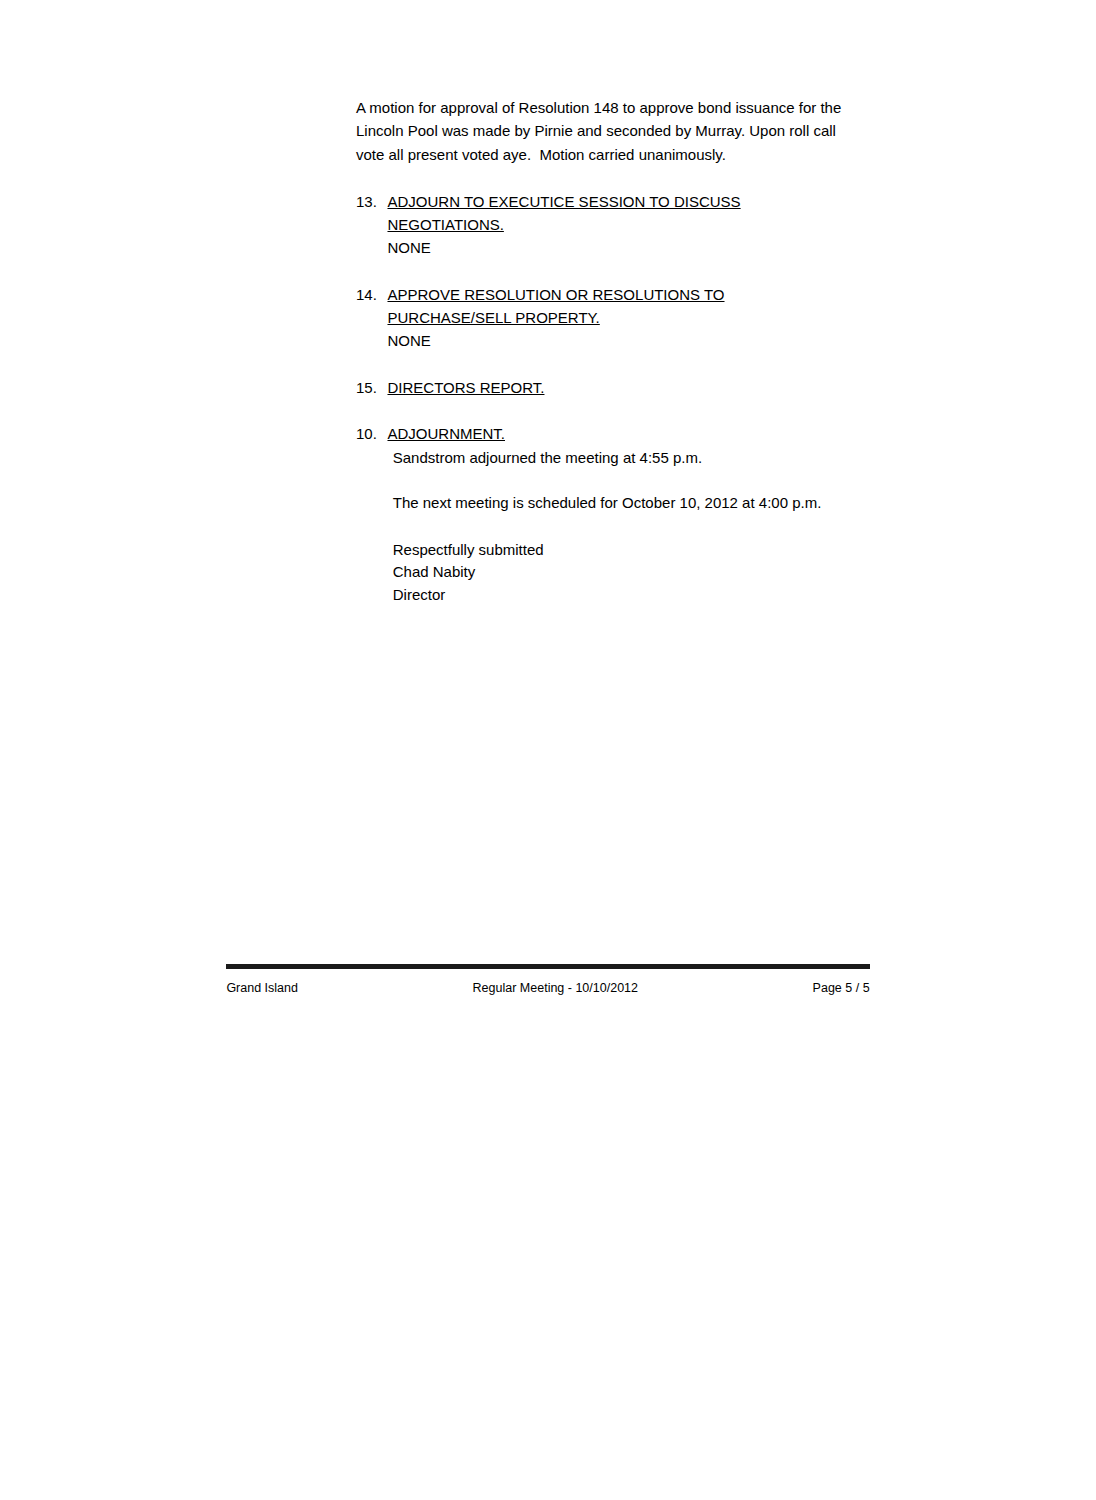A motion for approval of Resolution 148 to approve bond issuance for the Lincoln Pool was made by Pirnie and seconded by Murray. Upon roll call vote all present voted aye. Motion carried unanimously.
13. ADJOURN TO EXECUTICE SESSION TO DISCUSS NEGOTIATIONS. NONE
14. APPROVE RESOLUTION OR RESOLUTIONS TO PURCHASE/SELL PROPERTY. NONE
15. DIRECTORS REPORT.
10. ADJOURNMENT. Sandstrom adjourned the meeting at 4:55 p.m.
The next meeting is scheduled for October 10, 2012 at 4:00 p.m.
Respectfully submitted
Chad Nabity
Director
Grand Island
Regular Meeting - 10/10/2012
Page 5 / 5